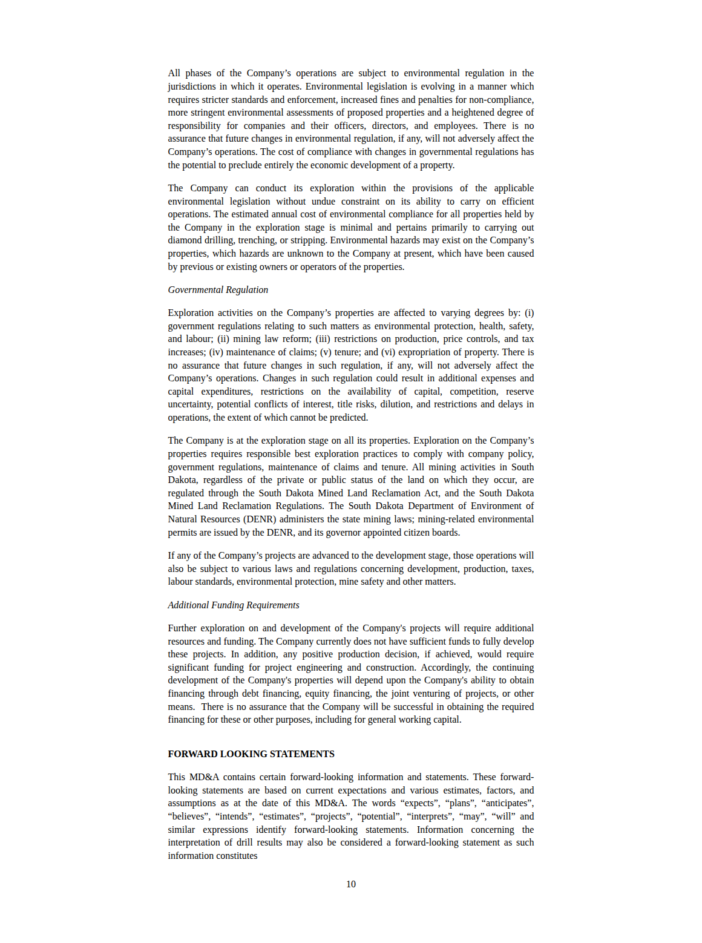All phases of the Company’s operations are subject to environmental regulation in the jurisdictions in which it operates. Environmental legislation is evolving in a manner which requires stricter standards and enforcement, increased fines and penalties for non-compliance, more stringent environmental assessments of proposed properties and a heightened degree of responsibility for companies and their officers, directors, and employees. There is no assurance that future changes in environmental regulation, if any, will not adversely affect the Company’s operations. The cost of compliance with changes in governmental regulations has the potential to preclude entirely the economic development of a property.
The Company can conduct its exploration within the provisions of the applicable environmental legislation without undue constraint on its ability to carry on efficient operations. The estimated annual cost of environmental compliance for all properties held by the Company in the exploration stage is minimal and pertains primarily to carrying out diamond drilling, trenching, or stripping. Environmental hazards may exist on the Company’s properties, which hazards are unknown to the Company at present, which have been caused by previous or existing owners or operators of the properties.
Governmental Regulation
Exploration activities on the Company’s properties are affected to varying degrees by: (i) government regulations relating to such matters as environmental protection, health, safety, and labour; (ii) mining law reform; (iii) restrictions on production, price controls, and tax increases; (iv) maintenance of claims; (v) tenure; and (vi) expropriation of property. There is no assurance that future changes in such regulation, if any, will not adversely affect the Company’s operations. Changes in such regulation could result in additional expenses and capital expenditures, restrictions on the availability of capital, competition, reserve uncertainty, potential conflicts of interest, title risks, dilution, and restrictions and delays in operations, the extent of which cannot be predicted.
The Company is at the exploration stage on all its properties. Exploration on the Company’s properties requires responsible best exploration practices to comply with company policy, government regulations, maintenance of claims and tenure. All mining activities in South Dakota, regardless of the private or public status of the land on which they occur, are regulated through the South Dakota Mined Land Reclamation Act, and the South Dakota Mined Land Reclamation Regulations. The South Dakota Department of Environment of Natural Resources (DENR) administers the state mining laws; mining-related environmental permits are issued by the DENR, and its governor appointed citizen boards.
If any of the Company’s projects are advanced to the development stage, those operations will also be subject to various laws and regulations concerning development, production, taxes, labour standards, environmental protection, mine safety and other matters.
Additional Funding Requirements
Further exploration on and development of the Company's projects will require additional resources and funding. The Company currently does not have sufficient funds to fully develop these projects. In addition, any positive production decision, if achieved, would require significant funding for project engineering and construction. Accordingly, the continuing development of the Company's properties will depend upon the Company's ability to obtain financing through debt financing, equity financing, the joint venturing of projects, or other means. There is no assurance that the Company will be successful in obtaining the required financing for these or other purposes, including for general working capital.
Forward Looking Statements
This MD&A contains certain forward‐looking information and statements. These forward-looking statements are based on current expectations and various estimates, factors, and assumptions as at the date of this MD&A. The words “expects”, “plans”, “anticipates”, “believes”, “intends”, “estimates”, “projects”, “potential”, “interprets”, “may”, “will” and similar expressions identify forward-looking statements. Information concerning the interpretation of drill results may also be considered a forward-looking statement as such information constitutes
10